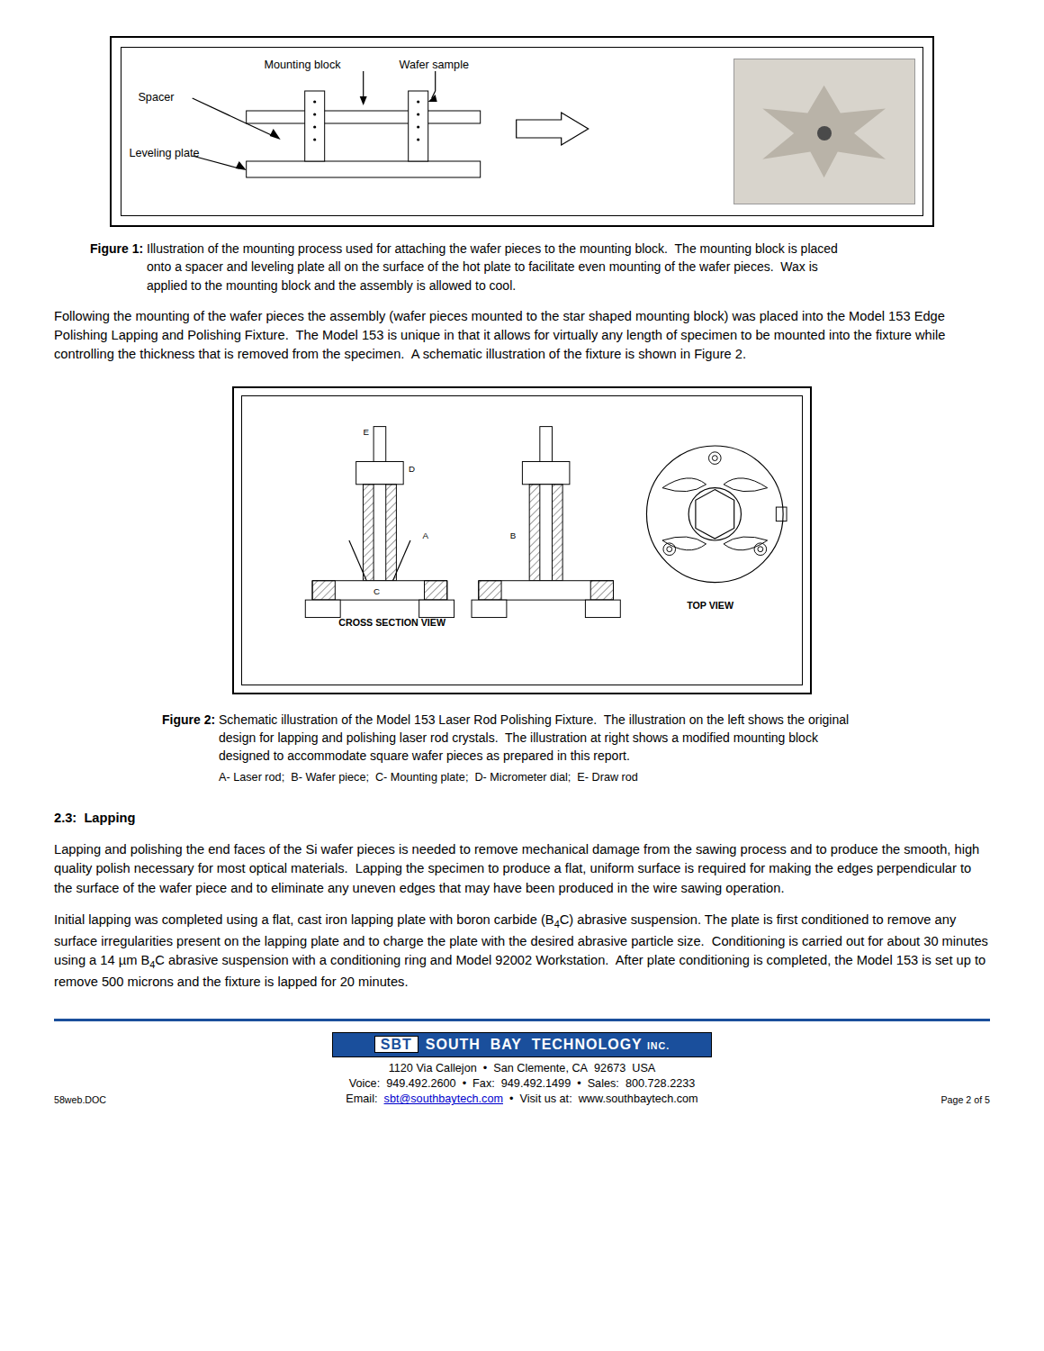Mounting block Wafer sample Spacer Leveling plate
Figure 1: Illustration of the mounting process used for attaching the wafer pieces to the mounting block. The mounting block is placed onto a spacer and leveling plate all on the surface of the hot plate to facilitate even mounting of the wafer pieces. Wax is applied to the mounting block and the assembly is allowed to cool.
Following the mounting of the wafer pieces the assembly (wafer pieces mounted to the star shaped mounting block) was placed into the Model 153 Edge Polishing Lapping and Polishing Fixture. The Model 153 is unique in that it allows for virtually any length of specimen to be mounted into the fixture while controlling the thickness that is removed from the specimen. A schematic illustration of the fixture is shown in Figure 2.
E D A C CROSS SECTION VIEW B TOP VIEW
Figure 2: Schematic illustration of the Model 153 Laser Rod Polishing Fixture. The illustration on the left shows the original design for lapping and polishing laser rod crystals. The illustration at right shows a modified mounting block designed to accommodate square wafer pieces as prepared in this report. A- Laser rod; B- Wafer piece; C- Mounting plate; D- Micrometer dial; E- Draw rod
2.3: Lapping
Lapping and polishing the end faces of the Si wafer pieces is needed to remove mechanical damage from the sawing process and to produce the smooth, high quality polish necessary for most optical materials. Lapping the specimen to produce a flat, uniform surface is required for making the edges perpendicular to the surface of the wafer piece and to eliminate any uneven edges that may have been produced in the wire sawing operation.
Initial lapping was completed using a flat, cast iron lapping plate with boron carbide (B4C) abrasive suspension. The plate is first conditioned to remove any surface irregularities present on the lapping plate and to charge the plate with the desired abrasive particle size. Conditioning is carried out for about 30 minutes using a 14 µm B4C abrasive suspension with a conditioning ring and Model 92002 Workstation. After plate conditioning is completed, the Model 153 is set up to remove 500 microns and the fixture is lapped for 20 minutes.
SBTSOUTH BAY TECHNOLOGY INC.
1120 Via Callejon • San Clemente, CA 92673 USA
Voice: 949.492.2600 • Fax: 949.492.1499 • Sales: 800.728.2233
Email: sbt@southbaytech.com • Visit us at: www.southbaytech.com
58web.DOC
Page 2 of 5